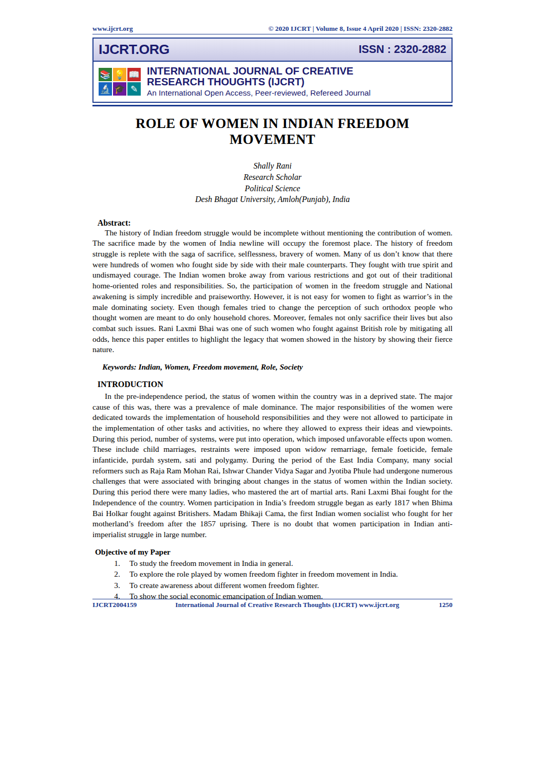www.ijcrt.org © 2020 IJCRT | Volume 8, Issue 4 April 2020 | ISSN: 2320-2882
IJCRT.ORG ISSN : 2320-2882
📚
💡
📖
🔬
🎓
✎
INTERNATIONAL JOURNAL OF CREATIVE
RESEARCH THOUGHTS (IJCRT)
An International Open Access, Peer-reviewed, Refereed Journal
ROLE OF WOMEN IN INDIAN FREEDOM
MOVEMENT
Shally Rani
Research Scholar
Political Science
Desh Bhagat University, Amloh(Punjab), India
Abstract:
The history of Indian freedom struggle would be incomplete without mentioning the contribution of women. The sacrifice made by the women of India newline will occupy the foremost place. The history of freedom struggle is replete with the saga of sacrifice, selflessness, bravery of women. Many of us don’t know that there were hundreds of women who fought side by side with their male counterparts. They fought with true spirit and undismayed courage. The Indian women broke away from various restrictions and got out of their traditional home-oriented roles and responsibilities. So, the participation of women in the freedom struggle and National awakening is simply incredible and praiseworthy. However, it is not easy for women to fight as warrior’s in the male dominating society. Even though females tried to change the perception of such orthodox people who thought women are meant to do only household chores. Moreover, females not only sacrifice their lives but also combat such issues. Rani Laxmi Bhai was one of such women who fought against British role by mitigating all odds, hence this paper entitles to highlight the legacy that women showed in the history by showing their fierce nature.
Keywords: Indian, Women, Freedom movement, Role, Society
INTRODUCTION
In the pre-independence period, the status of women within the country was in a deprived state. The major cause of this was, there was a prevalence of male dominance. The major responsibilities of the women were dedicated towards the implementation of household responsibilities and they were not allowed to participate in the implementation of other tasks and activities, no where they allowed to express their ideas and viewpoints. During this period, number of systems, were put into operation, which imposed unfavorable effects upon women. These include child marriages, restraints were imposed upon widow remarriage, female foeticide, female infanticide, purdah system, sati and polygamy. During the period of the East India Company, many social reformers such as Raja Ram Mohan Rai, Ishwar Chander Vidya Sagar and Jyotiba Phule had undergone numerous challenges that were associated with bringing about changes in the status of women within the Indian society. During this period there were many ladies, who mastered the art of martial arts. Rani Laxmi Bhai fought for the Independence of the country. Women participation in India’s freedom struggle began as early 1817 when Bhima Bai Holkar fought against Britishers. Madam Bhikaji Cama, the first Indian women socialist who fought for her motherland’s freedom after the 1857 uprising. There is no doubt that women participation in Indian anti-imperialist struggle in large number.
Objective of my Paper
To study the freedom movement in India in general.
To explore the role played by women freedom fighter in freedom movement in India.
To create awareness about different women freedom fighter.
To show the social economic emancipation of Indian women.
IJCRT2004159 International Journal of Creative Research Thoughts (IJCRT) www.ijcrt.org 1250